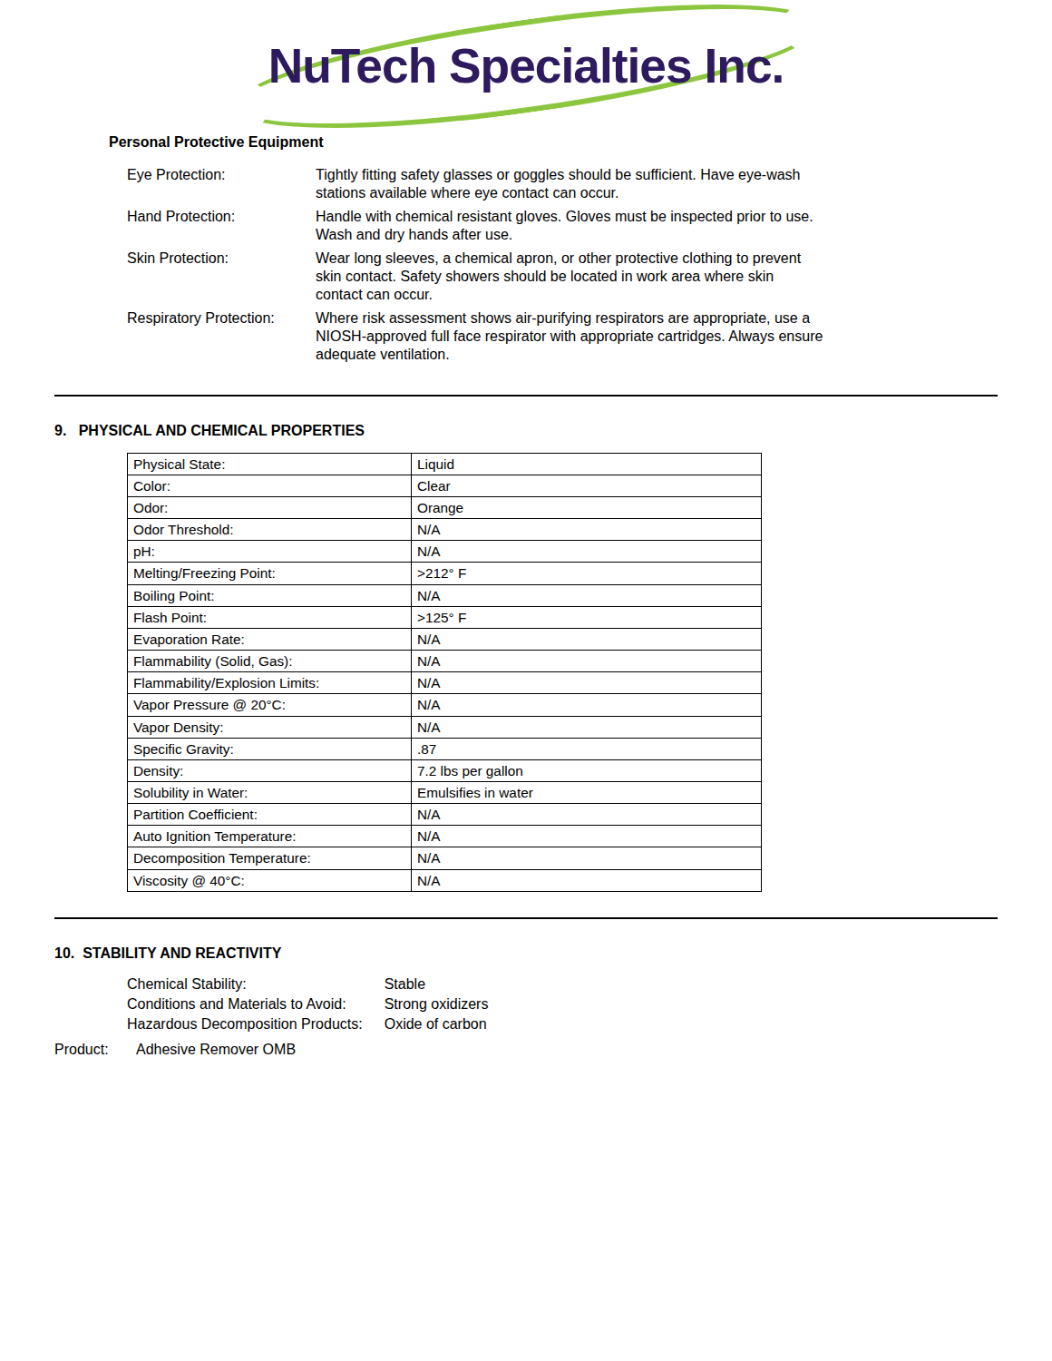NuTech Specialties Inc.
Personal Protective Equipment
| Eye Protection: | Tightly fitting safety glasses or goggles should be sufficient. Have eye-wash stations available where eye contact can occur. |
| Hand Protection: | Handle with chemical resistant gloves. Gloves must be inspected prior to use. Wash and dry hands after use. |
| Skin Protection: | Wear long sleeves, a chemical apron, or other protective clothing to prevent skin contact. Safety showers should be located in work area where skin contact can occur. |
| Respiratory Protection: | Where risk assessment shows air-purifying respirators are appropriate, use a NIOSH-approved full face respirator with appropriate cartridges. Always ensure adequate ventilation. |
9. PHYSICAL AND CHEMICAL PROPERTIES
| Physical State: | Liquid |
| Color: | Clear |
| Odor: | Orange |
| Odor Threshold: | N/A |
| pH: | N/A |
| Melting/Freezing Point: | >212° F |
| Boiling Point: | N/A |
| Flash Point: | >125° F |
| Evaporation Rate: | N/A |
| Flammability (Solid, Gas): | N/A |
| Flammability/Explosion Limits: | N/A |
| Vapor Pressure @ 20°C: | N/A |
| Vapor Density: | N/A |
| Specific Gravity: | .87 |
| Density: | 7.2 lbs per gallon |
| Solubility in Water: | Emulsifies in water |
| Partition Coefficient: | N/A |
| Auto Ignition Temperature: | N/A |
| Decomposition Temperature: | N/A |
| Viscosity @ 40°C: | N/A |
10. STABILITY AND REACTIVITY
| Chemical Stability: | Stable |
| Conditions and Materials to Avoid: | Strong oxidizers |
| Hazardous Decomposition Products: | Oxide of carbon |
Product: Adhesive Remover OMB